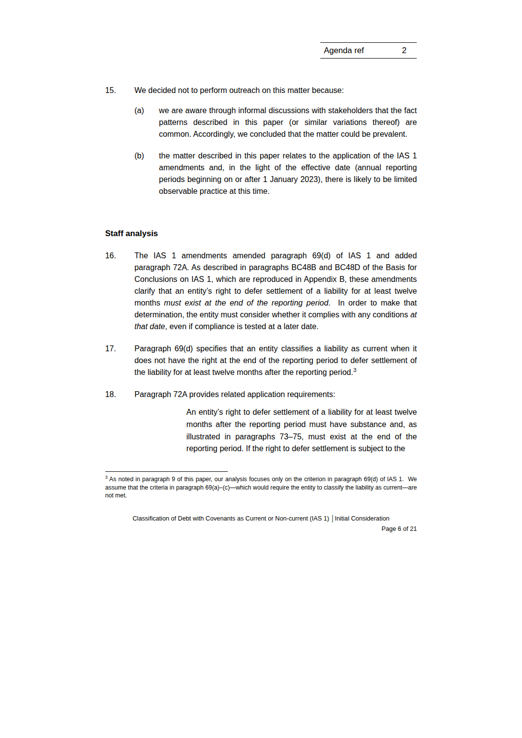Agenda ref 2
15. We decided not to perform outreach on this matter because:
(a) we are aware through informal discussions with stakeholders that the fact patterns described in this paper (or similar variations thereof) are common. Accordingly, we concluded that the matter could be prevalent.
(b) the matter described in this paper relates to the application of the IAS 1 amendments and, in the light of the effective date (annual reporting periods beginning on or after 1 January 2023), there is likely to be limited observable practice at this time.
Staff analysis
16. The IAS 1 amendments amended paragraph 69(d) of IAS 1 and added paragraph 72A. As described in paragraphs BC48B and BC48D of the Basis for Conclusions on IAS 1, which are reproduced in Appendix B, these amendments clarify that an entity’s right to defer settlement of a liability for at least twelve months must exist at the end of the reporting period. In order to make that determination, the entity must consider whether it complies with any conditions at that date, even if compliance is tested at a later date.
17. Paragraph 69(d) specifies that an entity classifies a liability as current when it does not have the right at the end of the reporting period to defer settlement of the liability for at least twelve months after the reporting period.3
18. Paragraph 72A provides related application requirements:
An entity’s right to defer settlement of a liability for at least twelve months after the reporting period must have substance and, as illustrated in paragraphs 73–75, must exist at the end of the reporting period. If the right to defer settlement is subject to the
3 As noted in paragraph 9 of this paper, our analysis focuses only on the criterion in paragraph 69(d) of IAS 1. We assume that the criteria in paragraph 69(a)–(c)—which would require the entity to classify the liability as current—are not met.
Classification of Debt with Covenants as Current or Non-current (IAS 1) │Initial Consideration
Page 6 of 21